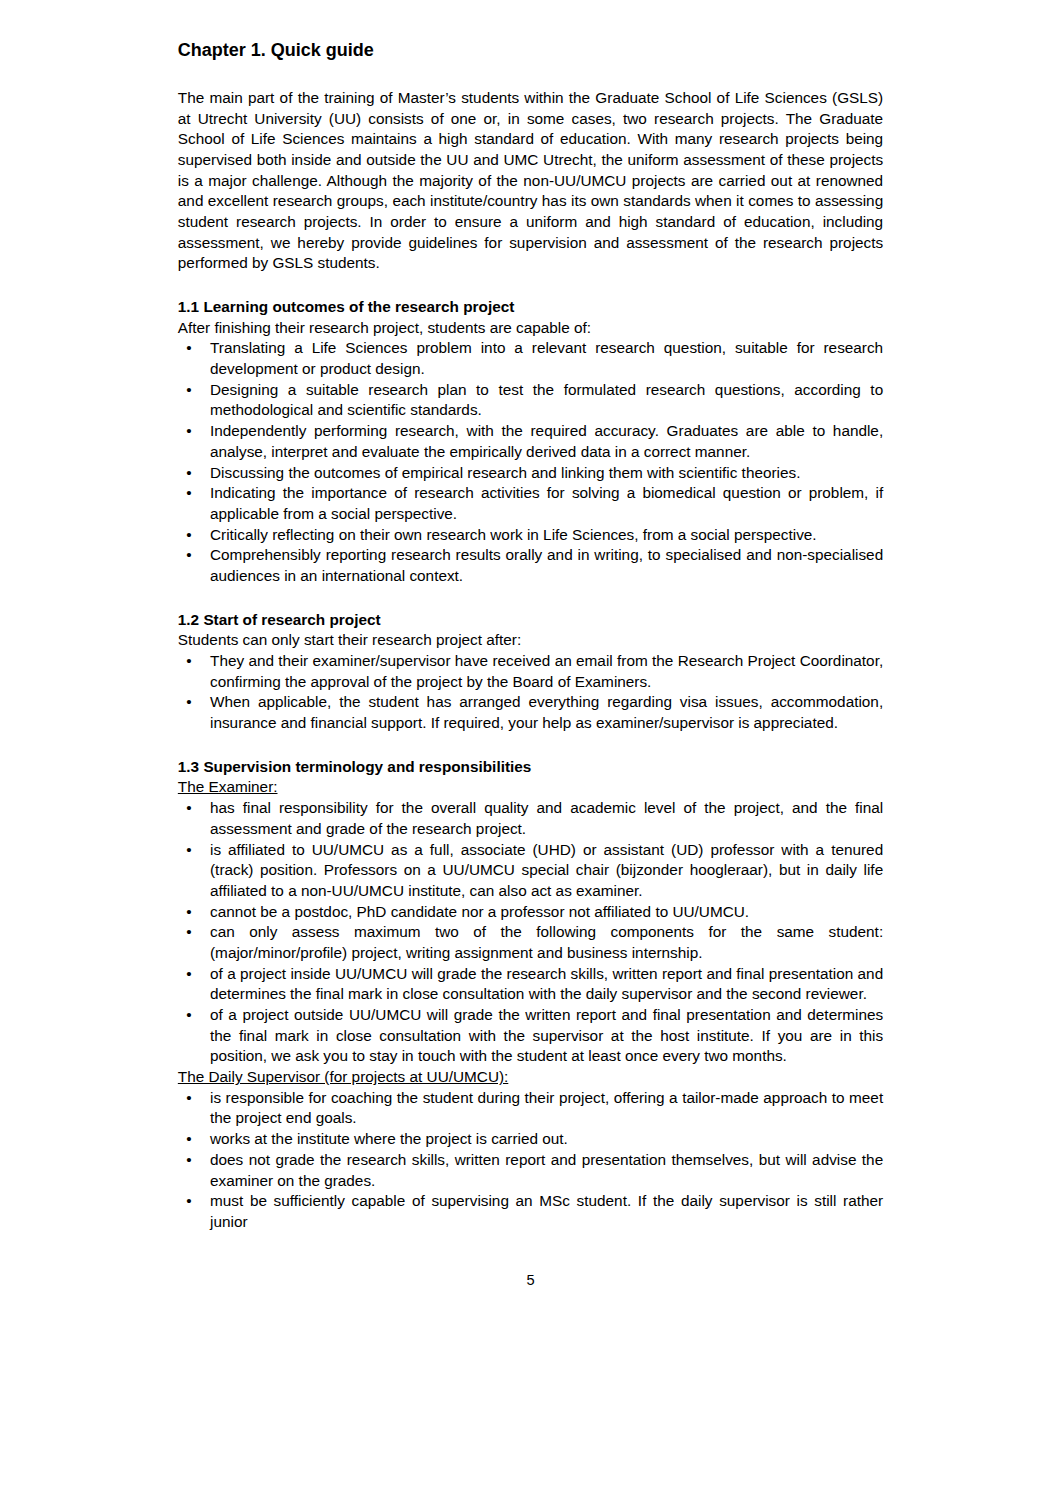Chapter 1. Quick guide
The main part of the training of Master’s students within the Graduate School of Life Sciences (GSLS) at Utrecht University (UU) consists of one or, in some cases, two research projects. The Graduate School of Life Sciences maintains a high standard of education. With many research projects being supervised both inside and outside the UU and UMC Utrecht, the uniform assessment of these projects is a major challenge. Although the majority of the non-UU/UMCU projects are carried out at renowned and excellent research groups, each institute/country has its own standards when it comes to assessing student research projects. In order to ensure a uniform and high standard of education, including assessment, we hereby provide guidelines for supervision and assessment of the research projects performed by GSLS students.
1.1 Learning outcomes of the research project
After finishing their research project, students are capable of:
Translating a Life Sciences problem into a relevant research question, suitable for research development or product design.
Designing a suitable research plan to test the formulated research questions, according to methodological and scientific standards.
Independently performing research, with the required accuracy. Graduates are able to handle, analyse, interpret and evaluate the empirically derived data in a correct manner.
Discussing the outcomes of empirical research and linking them with scientific theories.
Indicating the importance of research activities for solving a biomedical question or problem, if applicable from a social perspective.
Critically reflecting on their own research work in Life Sciences, from a social perspective.
Comprehensibly reporting research results orally and in writing, to specialised and non-specialised audiences in an international context.
1.2 Start of research project
Students can only start their research project after:
They and their examiner/supervisor have received an email from the Research Project Coordinator, confirming the approval of the project by the Board of Examiners.
When applicable, the student has arranged everything regarding visa issues, accommodation, insurance and financial support. If required, your help as examiner/supervisor is appreciated.
1.3 Supervision terminology and responsibilities
The Examiner:
has final responsibility for the overall quality and academic level of the project, and the final assessment and grade of the research project.
is affiliated to UU/UMCU as a full, associate (UHD) or assistant (UD) professor with a tenured (track) position. Professors on a UU/UMCU special chair (bijzonder hoogleraar), but in daily life affiliated to a non-UU/UMCU institute, can also act as examiner.
cannot be a postdoc, PhD candidate nor a professor not affiliated to UU/UMCU.
can only assess maximum two of the following components for the same student: (major/minor/profile) project, writing assignment and business internship.
of a project inside UU/UMCU will grade the research skills, written report and final presentation and determines the final mark in close consultation with the daily supervisor and the second reviewer.
of a project outside UU/UMCU will grade the written report and final presentation and determines the final mark in close consultation with the supervisor at the host institute. If you are in this position, we ask you to stay in touch with the student at least once every two months.
The Daily Supervisor (for projects at UU/UMCU):
is responsible for coaching the student during their project, offering a tailor-made approach to meet the project end goals.
works at the institute where the project is carried out.
does not grade the research skills, written report and presentation themselves, but will advise the examiner on the grades.
must be sufficiently capable of supervising an MSc student. If the daily supervisor is still rather junior
5